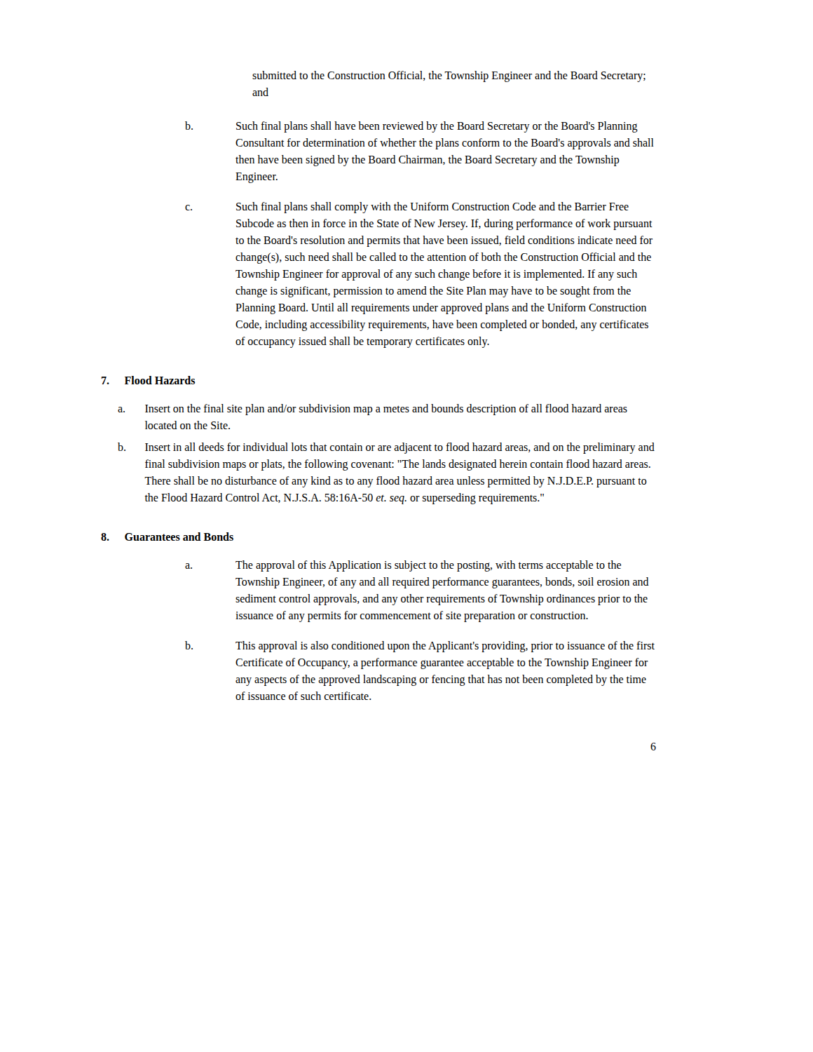submitted to the Construction Official, the Township Engineer and the Board Secretary; and
b.
Such final plans shall have been reviewed by the Board Secretary or the Board's Planning Consultant for determination of whether the plans conform to the Board's approvals and shall then have been signed by the Board Chairman, the Board Secretary and the Township Engineer.
c.
Such final plans shall comply with the Uniform Construction Code and the Barrier Free Subcode as then in force in the State of New Jersey. If, during performance of work pursuant to the Board's resolution and permits that have been issued, field conditions indicate need for change(s), such need shall be called to the attention of both the Construction Official and the Township Engineer for approval of any such change before it is implemented. If any such change is significant, permission to amend the Site Plan may have to be sought from the Planning Board. Until all requirements under approved plans and the Uniform Construction Code, including accessibility requirements, have been completed or bonded, any certificates of occupancy issued shall be temporary certificates only.
7. Flood Hazards
a.
Insert on the final site plan and/or subdivision map a metes and bounds description of all flood hazard areas located on the Site.
b.
Insert in all deeds for individual lots that contain or are adjacent to flood hazard areas, and on the preliminary and final subdivision maps or plats, the following covenant: "The lands designated herein contain flood hazard areas. There shall be no disturbance of any kind as to any flood hazard area unless permitted by N.J.D.E.P. pursuant to the Flood Hazard Control Act, N.J.S.A. 58:16A-50 et. seq. or superseding requirements."
8. Guarantees and Bonds
a.
The approval of this Application is subject to the posting, with terms acceptable to the Township Engineer, of any and all required performance guarantees, bonds, soil erosion and sediment control approvals, and any other requirements of Township ordinances prior to the issuance of any permits for commencement of site preparation or construction.
b.
This approval is also conditioned upon the Applicant's providing, prior to issuance of the first Certificate of Occupancy, a performance guarantee acceptable to the Township Engineer for any aspects of the approved landscaping or fencing that has not been completed by the time of issuance of such certificate.
6